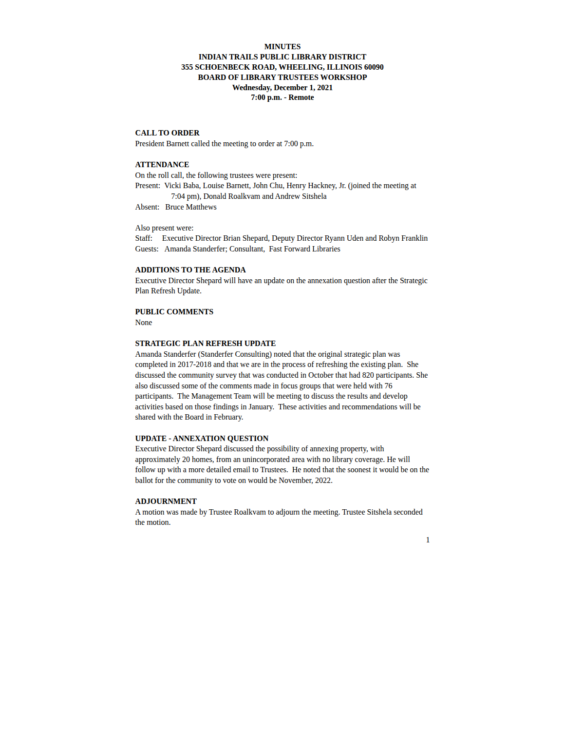MINUTES
INDIAN TRAILS PUBLIC LIBRARY DISTRICT
355 SCHOENBECK ROAD, WHEELING, ILLINOIS 60090
BOARD OF LIBRARY TRUSTEES WORKSHOP
Wednesday, December 1, 2021
7:00 p.m. - Remote
Call to Order
President Barnett called the meeting to order at 7:00 p.m.
Attendance
On the roll call, the following trustees were present:
Present: Vicki Baba, Louise Barnett, John Chu, Henry Hackney, Jr. (joined the meeting at 7:04 pm), Donald Roalkvam and Andrew Sitshela
Absent: Bruce Matthews
Also present were:
Staff: Executive Director Brian Shepard, Deputy Director Ryann Uden and Robyn Franklin
Guests: Amanda Standerfer; Consultant, Fast Forward Libraries
Additions to the Agenda
Executive Director Shepard will have an update on the annexation question after the Strategic Plan Refresh Update.
Public Comments
None
Strategic Plan Refresh Update
Amanda Standerfer (Standerfer Consulting) noted that the original strategic plan was completed in 2017-2018 and that we are in the process of refreshing the existing plan. She discussed the community survey that was conducted in October that had 820 participants. She also discussed some of the comments made in focus groups that were held with 76 participants. The Management Team will be meeting to discuss the results and develop activities based on those findings in January. These activities and recommendations will be shared with the Board in February.
Update - Annexation Question
Executive Director Shepard discussed the possibility of annexing property, with approximately 20 homes, from an unincorporated area with no library coverage. He will follow up with a more detailed email to Trustees. He noted that the soonest it would be on the ballot for the community to vote on would be November, 2022.
Adjournment
A motion was made by Trustee Roalkvam to adjourn the meeting. Trustee Sitshela seconded the motion.
1